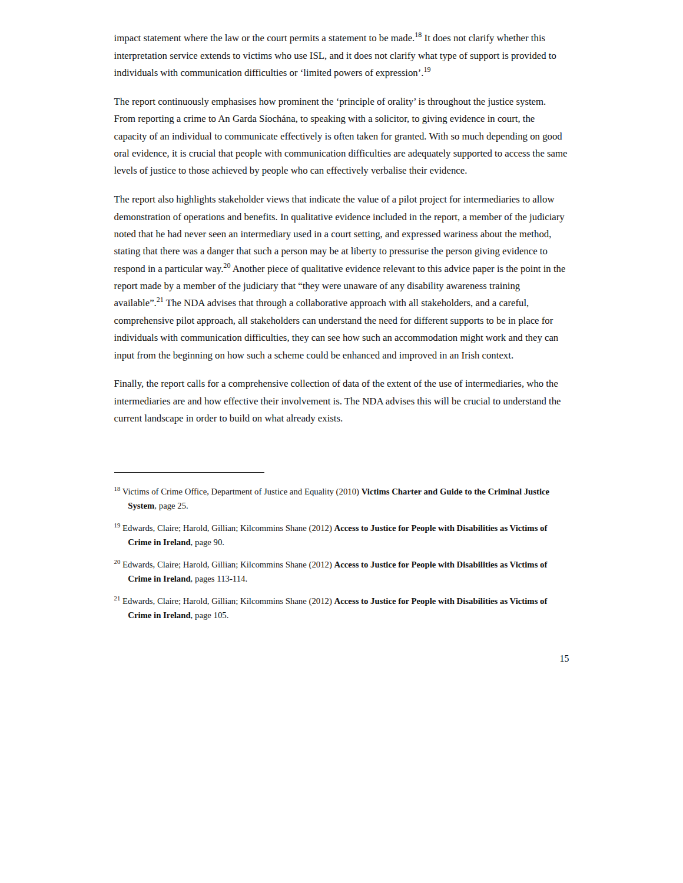impact statement where the law or the court permits a statement to be made.18 It does not clarify whether this interpretation service extends to victims who use ISL, and it does not clarify what type of support is provided to individuals with communication difficulties or ‘limited powers of expression’.19
The report continuously emphasises how prominent the ‘principle of orality’ is throughout the justice system. From reporting a crime to An Garda Síochána, to speaking with a solicitor, to giving evidence in court, the capacity of an individual to communicate effectively is often taken for granted. With so much depending on good oral evidence, it is crucial that people with communication difficulties are adequately supported to access the same levels of justice to those achieved by people who can effectively verbalise their evidence.
The report also highlights stakeholder views that indicate the value of a pilot project for intermediaries to allow demonstration of operations and benefits. In qualitative evidence included in the report, a member of the judiciary noted that he had never seen an intermediary used in a court setting, and expressed wariness about the method, stating that there was a danger that such a person may be at liberty to pressurise the person giving evidence to respond in a particular way.20 Another piece of qualitative evidence relevant to this advice paper is the point in the report made by a member of the judiciary that “they were unaware of any disability awareness training available”.21 The NDA advises that through a collaborative approach with all stakeholders, and a careful, comprehensive pilot approach, all stakeholders can understand the need for different supports to be in place for individuals with communication difficulties, they can see how such an accommodation might work and they can input from the beginning on how such a scheme could be enhanced and improved in an Irish context.
Finally, the report calls for a comprehensive collection of data of the extent of the use of intermediaries, who the intermediaries are and how effective their involvement is. The NDA advises this will be crucial to understand the current landscape in order to build on what already exists.
18 Victims of Crime Office, Department of Justice and Equality (2010) Victims Charter and Guide to the Criminal Justice System, page 25.
19 Edwards, Claire; Harold, Gillian; Kilcommins Shane (2012) Access to Justice for People with Disabilities as Victims of Crime in Ireland, page 90.
20 Edwards, Claire; Harold, Gillian; Kilcommins Shane (2012) Access to Justice for People with Disabilities as Victims of Crime in Ireland, pages 113-114.
21 Edwards, Claire; Harold, Gillian; Kilcommins Shane (2012) Access to Justice for People with Disabilities as Victims of Crime in Ireland, page 105.
15